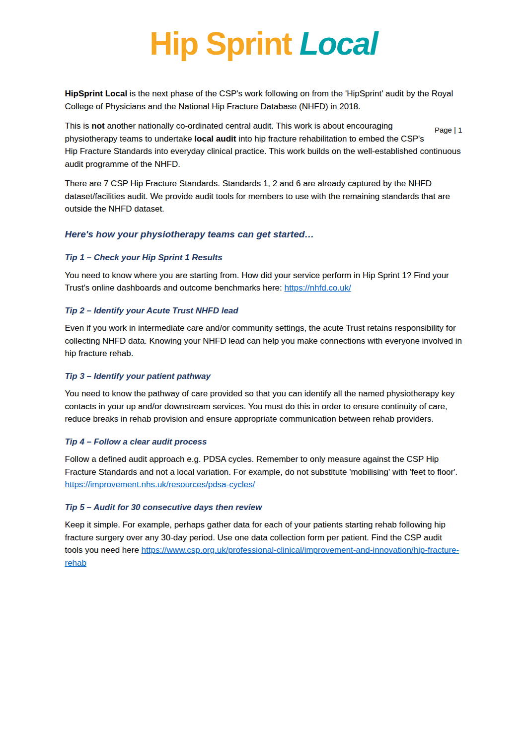Hip Sprint Local
HipSprint Local is the next phase of the CSP's work following on from the 'HipSprint' audit by the Royal College of Physicians and the National Hip Fracture Database (NHFD) in 2018.
Page | 1
This is not another nationally co-ordinated central audit. This work is about encouraging physiotherapy teams to undertake local audit into hip fracture rehabilitation to embed the CSP's Hip Fracture Standards into everyday clinical practice. This work builds on the well-established continuous audit programme of the NHFD.
There are 7 CSP Hip Fracture Standards. Standards 1, 2 and 6 are already captured by the NHFD dataset/facilities audit. We provide audit tools for members to use with the remaining standards that are outside the NHFD dataset.
Here's how your physiotherapy teams can get started…
Tip 1 – Check your Hip Sprint 1 Results
You need to know where you are starting from. How did your service perform in Hip Sprint 1? Find your Trust's online dashboards and outcome benchmarks here: https://nhfd.co.uk/
Tip 2 – Identify your Acute Trust NHFD lead
Even if you work in intermediate care and/or community settings, the acute Trust retains responsibility for collecting NHFD data. Knowing your NHFD lead can help you make connections with everyone involved in hip fracture rehab.
Tip 3 – Identify your patient pathway
You need to know the pathway of care provided so that you can identify all the named physiotherapy key contacts in your up and/or downstream services. You must do this in order to ensure continuity of care, reduce breaks in rehab provision and ensure appropriate communication between rehab providers.
Tip 4 – Follow a clear audit process
Follow a defined audit approach e.g. PDSA cycles. Remember to only measure against the CSP Hip Fracture Standards and not a local variation. For example, do not substitute 'mobilising' with 'feet to floor'. https://improvement.nhs.uk/resources/pdsa-cycles/
Tip 5 – Audit for 30 consecutive days then review
Keep it simple. For example, perhaps gather data for each of your patients starting rehab following hip fracture surgery over any 30-day period. Use one data collection form per patient. Find the CSP audit tools you need here https://www.csp.org.uk/professional-clinical/improvement-and-innovation/hip-fracture-rehab